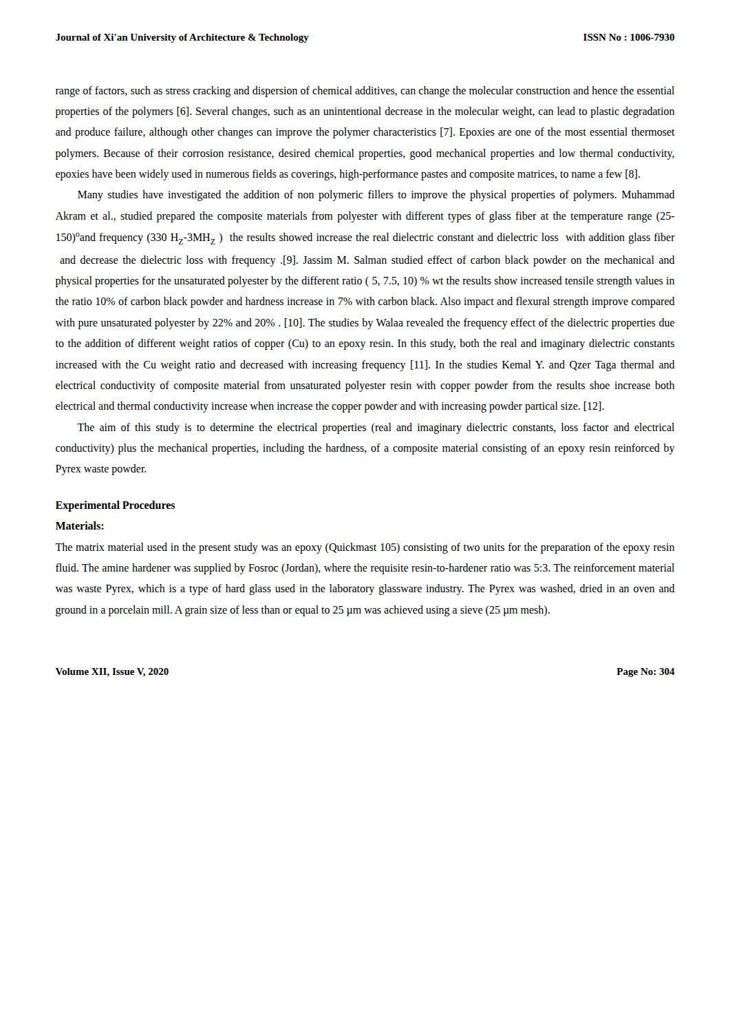Journal of Xi'an University of Architecture & Technology
ISSN No : 1006-7930
range of factors, such as stress cracking and dispersion of chemical additives, can change the molecular construction and hence the essential properties of the polymers [6]. Several changes, such as an unintentional decrease in the molecular weight, can lead to plastic degradation and produce failure, although other changes can improve the polymer characteristics [7]. Epoxies are one of the most essential thermoset polymers. Because of their corrosion resistance, desired chemical properties, good mechanical properties and low thermal conductivity, epoxies have been widely used in numerous fields as coverings, high-performance pastes and composite matrices, to name a few [8].
Many studies have investigated the addition of non polymeric fillers to improve the physical properties of polymers. Muhammad Akram et al., studied prepared the composite materials from polyester with different types of glass fiber at the temperature range (25-150)oand frequency (330 HZ-3MHZ ) the results showed increase the real dielectric constant and dielectric loss with addition glass fiber and decrease the dielectric loss with frequency .[9]. Jassim M. Salman studied effect of carbon black powder on the mechanical and physical properties for the unsaturated polyester by the different ratio ( 5, 7.5, 10) % wt the results show increased tensile strength values in the ratio 10% of carbon black powder and hardness increase in 7% with carbon black. Also impact and flexural strength improve compared with pure unsaturated polyester by 22% and 20% . [10]. The studies by Walaa revealed the frequency effect of the dielectric properties due to the addition of different weight ratios of copper (Cu) to an epoxy resin. In this study, both the real and imaginary dielectric constants increased with the Cu weight ratio and decreased with increasing frequency [11]. In the studies Kemal Y. and Qzer Taga thermal and electrical conductivity of composite material from unsaturated polyester resin with copper powder from the results shoe increase both electrical and thermal conductivity increase when increase the copper powder and with increasing powder partical size. [12].
The aim of this study is to determine the electrical properties (real and imaginary dielectric constants, loss factor and electrical conductivity) plus the mechanical properties, including the hardness, of a composite material consisting of an epoxy resin reinforced by Pyrex waste powder.
Experimental Procedures
Materials:
The matrix material used in the present study was an epoxy (Quickmast 105) consisting of two units for the preparation of the epoxy resin fluid. The amine hardener was supplied by Fosroc (Jordan), where the requisite resin-to-hardener ratio was 5:3. The reinforcement material was waste Pyrex, which is a type of hard glass used in the laboratory glassware industry. The Pyrex was washed, dried in an oven and ground in a porcelain mill. A grain size of less than or equal to 25 µm was achieved using a sieve (25 µm mesh).
Volume XII, Issue V, 2020
Page No: 304